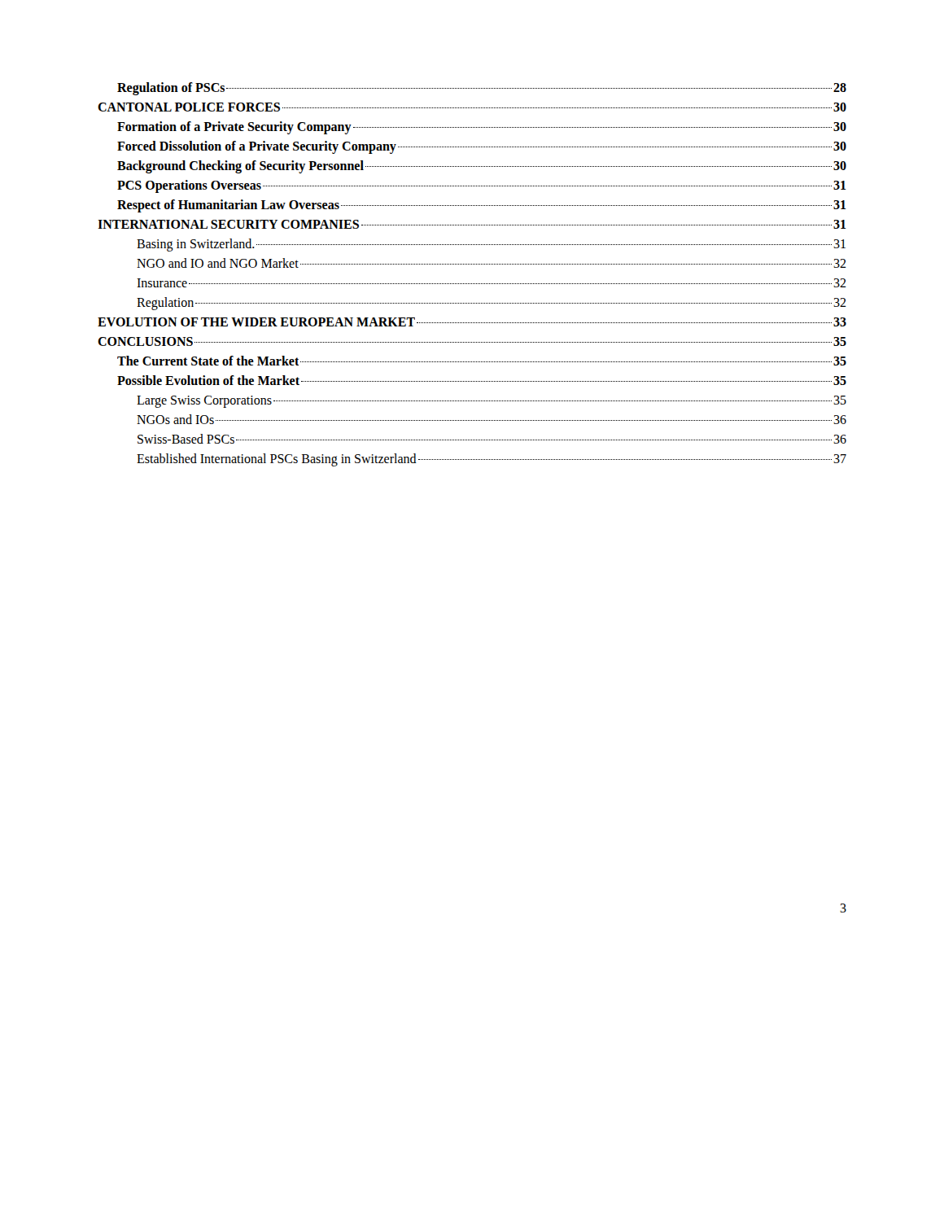Regulation of PSCs 28
CANTONAL POLICE FORCES 30
Formation of a Private Security Company 30
Forced Dissolution of a Private Security Company 30
Background Checking of Security Personnel 30
PCS Operations Overseas 31
Respect of Humanitarian Law Overseas 31
INTERNATIONAL SECURITY COMPANIES 31
Basing in Switzerland. 31
NGO and IO and NGO Market 32
Insurance 32
Regulation 32
EVOLUTION OF THE WIDER EUROPEAN MARKET 33
CONCLUSIONS 35
The Current State of the Market 35
Possible Evolution of the Market 35
Large Swiss Corporations 35
NGOs and IOs 36
Swiss-Based PSCs 36
Established International PSCs Basing in Switzerland 37
3